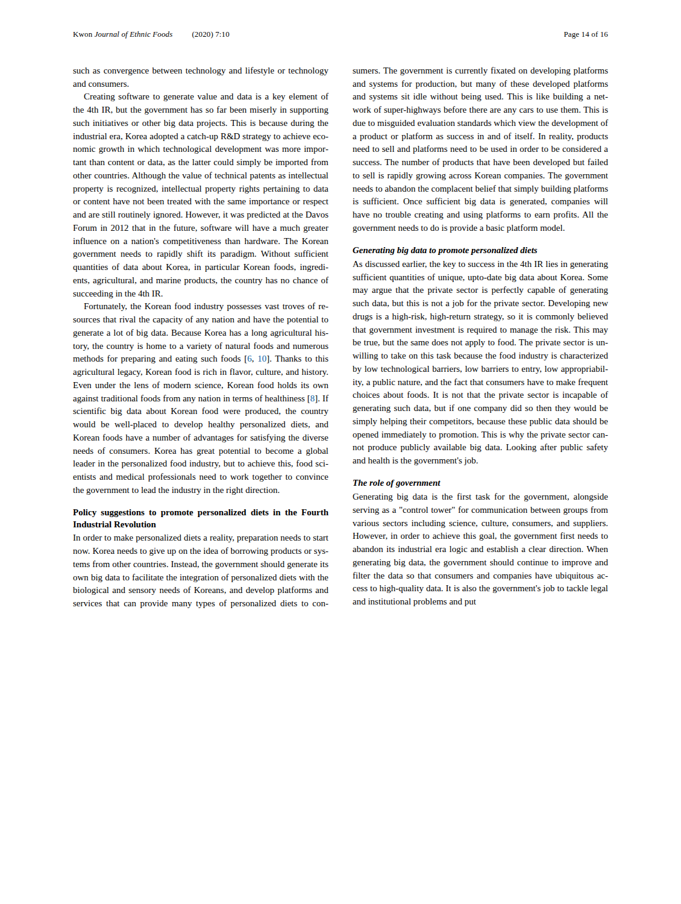Kwon Journal of Ethnic Foods (2020) 7:10
Page 14 of 16
such as convergence between technology and lifestyle or technology and consumers.
Creating software to generate value and data is a key element of the 4th IR, but the government has so far been miserly in supporting such initiatives or other big data projects. This is because during the industrial era, Korea adopted a catch-up R&D strategy to achieve economic growth in which technological development was more important than content or data, as the latter could simply be imported from other countries. Although the value of technical patents as intellectual property is recognized, intellectual property rights pertaining to data or content have not been treated with the same importance or respect and are still routinely ignored. However, it was predicted at the Davos Forum in 2012 that in the future, software will have a much greater influence on a nation's competitiveness than hardware. The Korean government needs to rapidly shift its paradigm. Without sufficient quantities of data about Korea, in particular Korean foods, ingredients, agricultural, and marine products, the country has no chance of succeeding in the 4th IR.
Fortunately, the Korean food industry possesses vast troves of resources that rival the capacity of any nation and have the potential to generate a lot of big data. Because Korea has a long agricultural history, the country is home to a variety of natural foods and numerous methods for preparing and eating such foods [6, 10]. Thanks to this agricultural legacy, Korean food is rich in flavor, culture, and history. Even under the lens of modern science, Korean food holds its own against traditional foods from any nation in terms of healthiness [8]. If scientific big data about Korean food were produced, the country would be well-placed to develop healthy personalized diets, and Korean foods have a number of advantages for satisfying the diverse needs of consumers. Korea has great potential to become a global leader in the personalized food industry, but to achieve this, food scientists and medical professionals need to work together to convince the government to lead the industry in the right direction.
Policy suggestions to promote personalized diets in the Fourth Industrial Revolution
In order to make personalized diets a reality, preparation needs to start now. Korea needs to give up on the idea of borrowing products or systems from other countries. Instead, the government should generate its own big data to facilitate the integration of personalized diets with the biological and sensory needs of Koreans, and develop platforms and services that can provide many types of personalized diets to consumers. The government is currently fixated on developing platforms and systems for production, but many of these developed platforms and systems sit idle without being used. This is like building a network of super-highways before there are any cars to use them. This is due to misguided evaluation standards which view the development of a product or platform as success in and of itself. In reality, products need to sell and platforms need to be used in order to be considered a success. The number of products that have been developed but failed to sell is rapidly growing across Korean companies. The government needs to abandon the complacent belief that simply building platforms is sufficient. Once sufficient big data is generated, companies will have no trouble creating and using platforms to earn profits. All the government needs to do is provide a basic platform model.
Generating big data to promote personalized diets
As discussed earlier, the key to success in the 4th IR lies in generating sufficient quantities of unique, upto-date big data about Korea. Some may argue that the private sector is perfectly capable of generating such data, but this is not a job for the private sector. Developing new drugs is a high-risk, high-return strategy, so it is commonly believed that government investment is required to manage the risk. This may be true, but the same does not apply to food. The private sector is unwilling to take on this task because the food industry is characterized by low technological barriers, low barriers to entry, low appropriability, a public nature, and the fact that consumers have to make frequent choices about foods. It is not that the private sector is incapable of generating such data, but if one company did so then they would be simply helping their competitors, because these public data should be opened immediately to promotion. This is why the private sector cannot produce publicly available big data. Looking after public safety and health is the government's job.
The role of government
Generating big data is the first task for the government, alongside serving as a "control tower" for communication between groups from various sectors including science, culture, consumers, and suppliers. However, in order to achieve this goal, the government first needs to abandon its industrial era logic and establish a clear direction. When generating big data, the government should continue to improve and filter the data so that consumers and companies have ubiquitous access to high-quality data. It is also the government's job to tackle legal and institutional problems and put